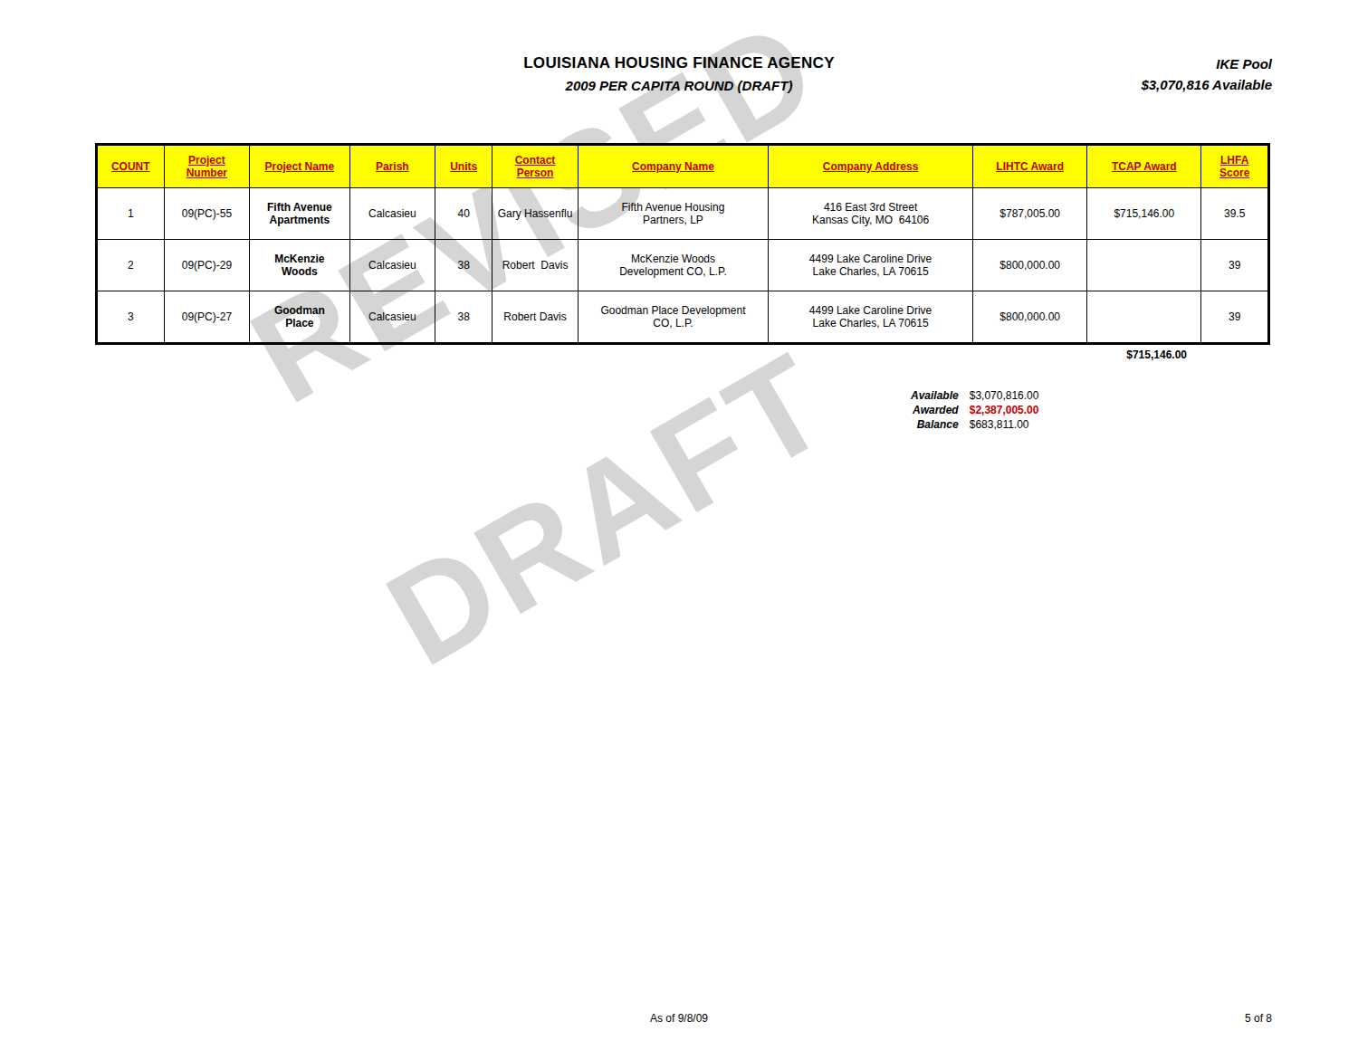REVISED DRAFT
IKE Pool
$3,070,816 Available
LOUISIANA HOUSING FINANCE AGENCY
2009 PER CAPITA ROUND (DRAFT)
| COUNT | Project Number | Project Name | Parish | Units | Contact Person | Company Name | Company Address | LIHTC Award | TCAP Award | LHFA Score |
| --- | --- | --- | --- | --- | --- | --- | --- | --- | --- | --- |
| 1 | 09(PC)-55 | Fifth Avenue Apartments | Calcasieu | 40 | Gary Hassenflu | Fifth Avenue Housing Partners, LP | 416 East 3rd Street Kansas City, MO 64106 | $787,005.00 | $715,146.00 | 39.5 |
| 2 | 09(PC)-29 | McKenzie Woods | Calcasieu | 38 | Robert Davis | McKenzie Woods Development CO, L.P. | 4499 Lake Caroline Drive Lake Charles, LA 70615 | $800,000.00 | | 39 |
| 3 | 09(PC)-27 | Goodman Place | Calcasieu | 38 | Robert Davis | Goodman Place Development CO, L.P. | 4499 Lake Caroline Drive Lake Charles, LA 70615 | $800,000.00 | | 39 |
$715,146.00
| Available | $3,070,816.00 |
| Awarded | $2,387,005.00 |
| Balance | $683,811.00 |
As of 9/8/09
5 of 8